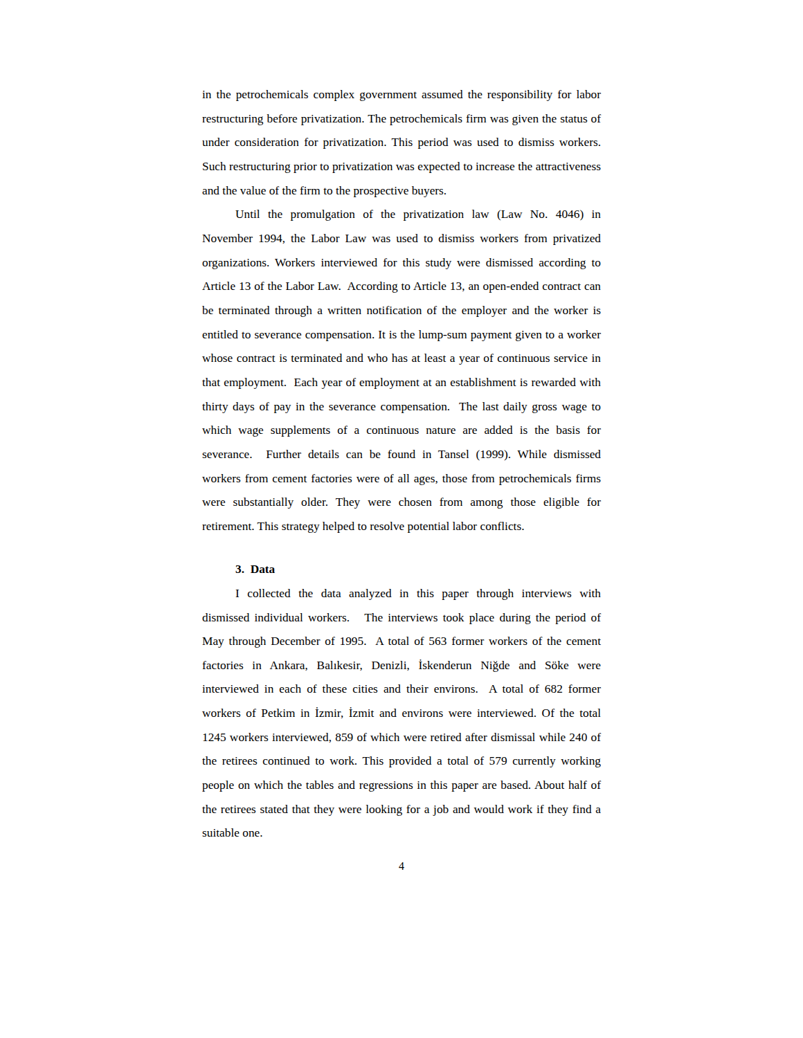in the petrochemicals complex government assumed the responsibility for labor restructuring before privatization. The petrochemicals firm was given the status of under consideration for privatization. This period was used to dismiss workers. Such restructuring prior to privatization was expected to increase the attractiveness and the value of the firm to the prospective buyers.
Until the promulgation of the privatization law (Law No. 4046) in November 1994, the Labor Law was used to dismiss workers from privatized organizations. Workers interviewed for this study were dismissed according to Article 13 of the Labor Law. According to Article 13, an open-ended contract can be terminated through a written notification of the employer and the worker is entitled to severance compensation. It is the lump-sum payment given to a worker whose contract is terminated and who has at least a year of continuous service in that employment. Each year of employment at an establishment is rewarded with thirty days of pay in the severance compensation. The last daily gross wage to which wage supplements of a continuous nature are added is the basis for severance. Further details can be found in Tansel (1999). While dismissed workers from cement factories were of all ages, those from petrochemicals firms were substantially older. They were chosen from among those eligible for retirement. This strategy helped to resolve potential labor conflicts.
3. Data
I collected the data analyzed in this paper through interviews with dismissed individual workers. The interviews took place during the period of May through December of 1995. A total of 563 former workers of the cement factories in Ankara, Balıkesir, Denizli, İskenderun Niğde and Söke were interviewed in each of these cities and their environs. A total of 682 former workers of Petkim in İzmir, İzmit and environs were interviewed. Of the total 1245 workers interviewed, 859 of which were retired after dismissal while 240 of the retirees continued to work. This provided a total of 579 currently working people on which the tables and regressions in this paper are based. About half of the retirees stated that they were looking for a job and would work if they find a suitable one.
4